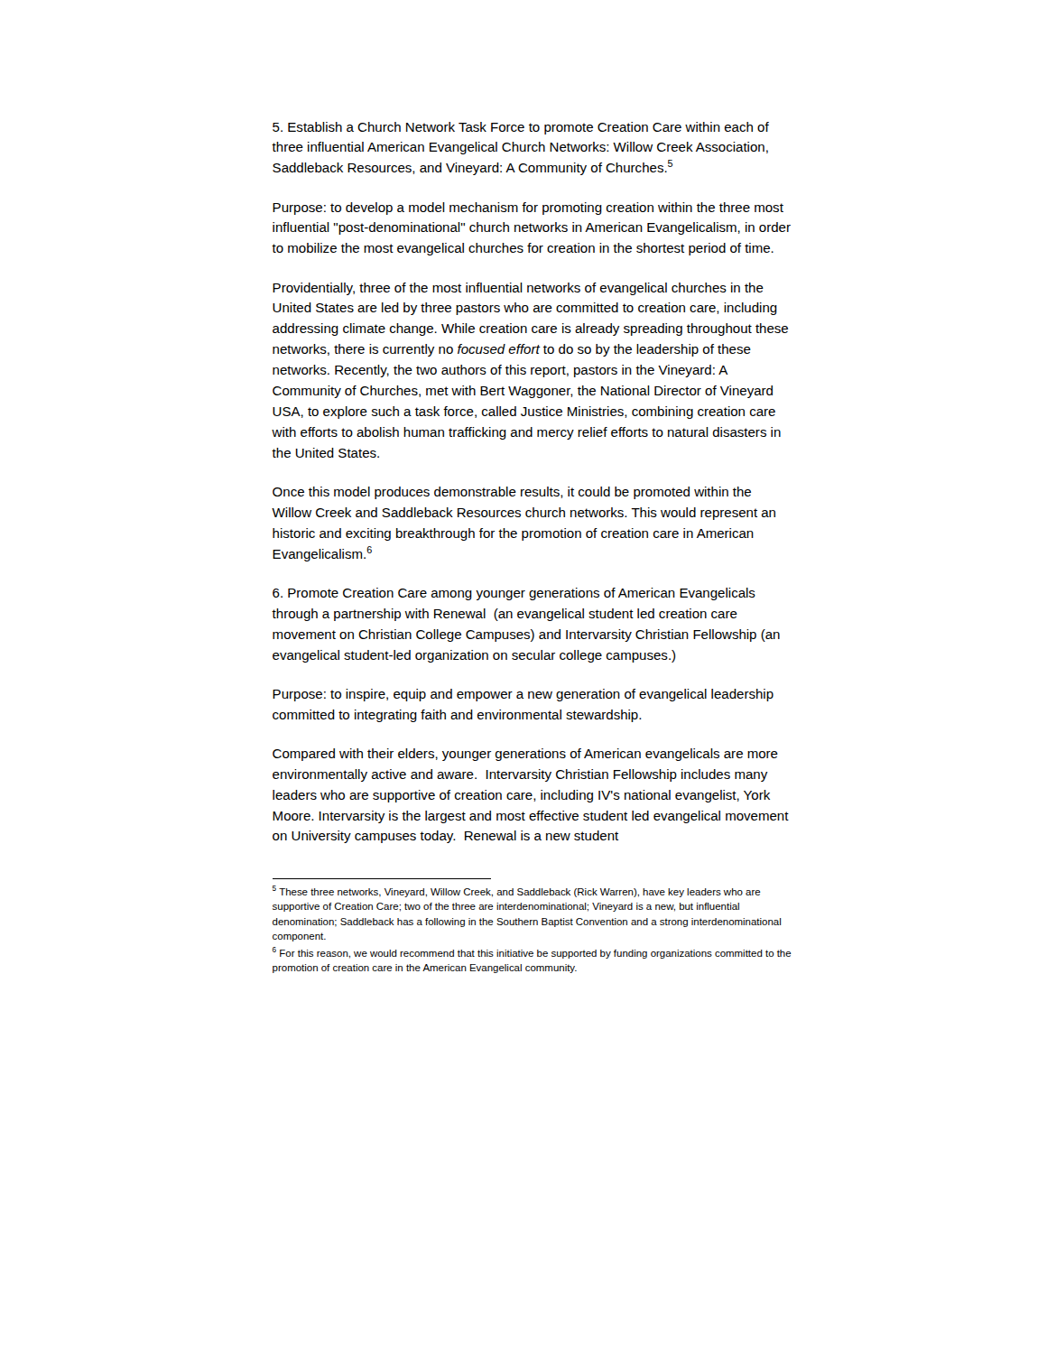5. Establish a Church Network Task Force to promote Creation Care within each of three influential American Evangelical Church Networks: Willow Creek Association, Saddleback Resources, and Vineyard: A Community of Churches.5
Purpose: to develop a model mechanism for promoting creation within the three most influential "post-denominational" church networks in American Evangelicalism, in order to mobilize the most evangelical churches for creation in the shortest period of time.
Providentially, three of the most influential networks of evangelical churches in the United States are led by three pastors who are committed to creation care, including addressing climate change. While creation care is already spreading throughout these networks, there is currently no focused effort to do so by the leadership of these networks. Recently, the two authors of this report, pastors in the Vineyard: A Community of Churches, met with Bert Waggoner, the National Director of Vineyard USA, to explore such a task force, called Justice Ministries, combining creation care with efforts to abolish human trafficking and mercy relief efforts to natural disasters in the United States.
Once this model produces demonstrable results, it could be promoted within the Willow Creek and Saddleback Resources church networks. This would represent an historic and exciting breakthrough for the promotion of creation care in American Evangelicalism.6
6. Promote Creation Care among younger generations of American Evangelicals through a partnership with Renewal (an evangelical student led creation care movement on Christian College Campuses) and Intervarsity Christian Fellowship (an evangelical student-led organization on secular college campuses.)
Purpose: to inspire, equip and empower a new generation of evangelical leadership committed to integrating faith and environmental stewardship.
Compared with their elders, younger generations of American evangelicals are more environmentally active and aware. Intervarsity Christian Fellowship includes many leaders who are supportive of creation care, including IV's national evangelist, York Moore. Intervarsity is the largest and most effective student led evangelical movement on University campuses today. Renewal is a new student
5 These three networks, Vineyard, Willow Creek, and Saddleback (Rick Warren), have key leaders who are supportive of Creation Care; two of the three are interdenominational; Vineyard is a new, but influential denomination; Saddleback has a following in the Southern Baptist Convention and a strong interdenominational component.
6 For this reason, we would recommend that this initiative be supported by funding organizations committed to the promotion of creation care in the American Evangelical community.